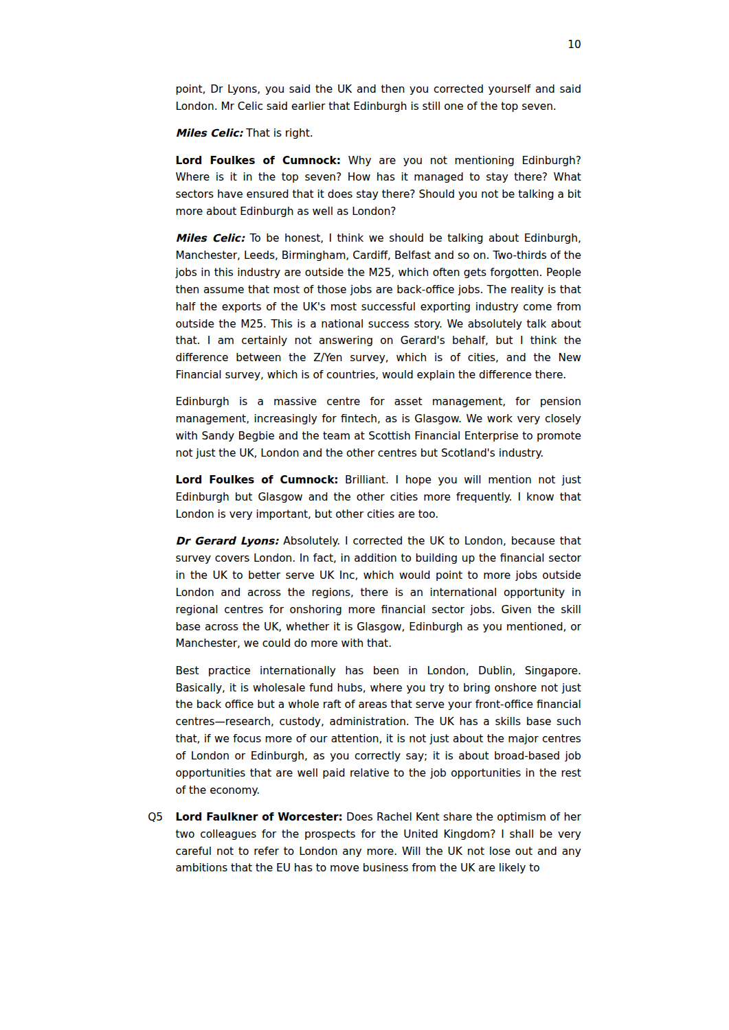10
point, Dr Lyons, you said the UK and then you corrected yourself and said London. Mr Celic said earlier that Edinburgh is still one of the top seven.
Miles Celic: That is right.
Lord Foulkes of Cumnock: Why are you not mentioning Edinburgh? Where is it in the top seven? How has it managed to stay there? What sectors have ensured that it does stay there? Should you not be talking a bit more about Edinburgh as well as London?
Miles Celic: To be honest, I think we should be talking about Edinburgh, Manchester, Leeds, Birmingham, Cardiff, Belfast and so on. Two-thirds of the jobs in this industry are outside the M25, which often gets forgotten. People then assume that most of those jobs are back-office jobs. The reality is that half the exports of the UK's most successful exporting industry come from outside the M25. This is a national success story. We absolutely talk about that. I am certainly not answering on Gerard's behalf, but I think the difference between the Z/Yen survey, which is of cities, and the New Financial survey, which is of countries, would explain the difference there.
Edinburgh is a massive centre for asset management, for pension management, increasingly for fintech, as is Glasgow. We work very closely with Sandy Begbie and the team at Scottish Financial Enterprise to promote not just the UK, London and the other centres but Scotland's industry.
Lord Foulkes of Cumnock: Brilliant. I hope you will mention not just Edinburgh but Glasgow and the other cities more frequently. I know that London is very important, but other cities are too.
Dr Gerard Lyons: Absolutely. I corrected the UK to London, because that survey covers London. In fact, in addition to building up the financial sector in the UK to better serve UK Inc, which would point to more jobs outside London and across the regions, there is an international opportunity in regional centres for onshoring more financial sector jobs. Given the skill base across the UK, whether it is Glasgow, Edinburgh as you mentioned, or Manchester, we could do more with that.
Best practice internationally has been in London, Dublin, Singapore. Basically, it is wholesale fund hubs, where you try to bring onshore not just the back office but a whole raft of areas that serve your front-office financial centres—research, custody, administration. The UK has a skills base such that, if we focus more of our attention, it is not just about the major centres of London or Edinburgh, as you correctly say; it is about broad-based job opportunities that are well paid relative to the job opportunities in the rest of the economy.
Q5
Lord Faulkner of Worcester: Does Rachel Kent share the optimism of her two colleagues for the prospects for the United Kingdom? I shall be very careful not to refer to London any more. Will the UK not lose out and any ambitions that the EU has to move business from the UK are likely to